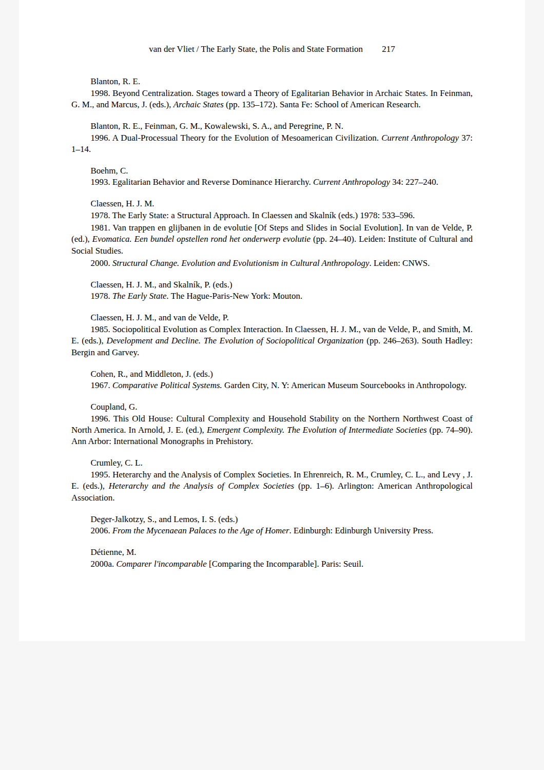van der Vliet / The Early State, the Polis and State Formation 217
Blanton, R. E.
1998. Beyond Centralization. Stages toward a Theory of Egalitarian Behavior in Archaic States. In Feinman, G. M., and Marcus, J. (eds.), Archaic States (pp. 135–172). Santa Fe: School of American Research.
Blanton, R. E., Feinman, G. M., Kowalewski, S. A., and Peregrine, P. N.
1996. A Dual-Processual Theory for the Evolution of Mesoamerican Civilization. Current Anthropology 37: 1–14.
Boehm, C.
1993. Egalitarian Behavior and Reverse Dominance Hierarchy. Current Anthropology 34: 227–240.
Claessen, H. J. M.
1978. The Early State: a Structural Approach. In Claessen and Skalník (eds.) 1978: 533–596.
1981. Van trappen en glijbanen in de evolutie [Of Steps and Slides in Social Evolution]. In van de Velde, P. (ed.), Evomatica. Een bundel opstellen rond het onderwerp evolutie (pp. 24–40). Leiden: Institute of Cultural and Social Studies.
2000. Structural Change. Evolution and Evolutionism in Cultural Anthropology. Leiden: CNWS.
Claessen, H. J. M., and Skalník, P. (eds.)
1978. The Early State. The Hague-Paris-New York: Mouton.
Claessen, H. J. M., and van de Velde, P.
1985. Sociopolitical Evolution as Complex Interaction. In Claessen, H. J. M., van de Velde, P., and Smith, M. E. (eds.), Development and Decline. The Evolution of Sociopolitical Organization (pp. 246–263). South Hadley: Bergin and Garvey.
Cohen, R., and Middleton, J. (eds.)
1967. Comparative Political Systems. Garden City, N. Y: American Museum Sourcebooks in Anthropology.
Coupland, G.
1996. This Old House: Cultural Complexity and Household Stability on the Northern Northwest Coast of North America. In Arnold, J. E. (ed.), Emergent Complexity. The Evolution of Intermediate Societies (pp. 74–90). Ann Arbor: International Monographs in Prehistory.
Crumley, C. L.
1995. Heterarchy and the Analysis of Complex Societies. In Ehrenreich, R. M., Crumley, C. L., and Levy , J. E. (eds.), Heterarchy and the Analysis of Complex Societies (pp. 1–6). Arlington: American Anthropological Association.
Deger-Jalkotzy, S., and Lemos, I. S. (eds.)
2006. From the Mycenaean Palaces to the Age of Homer. Edinburgh: Edinburgh University Press.
Détienne, M.
2000a. Comparer l'incomparable [Comparing the Incomparable]. Paris: Seuil.